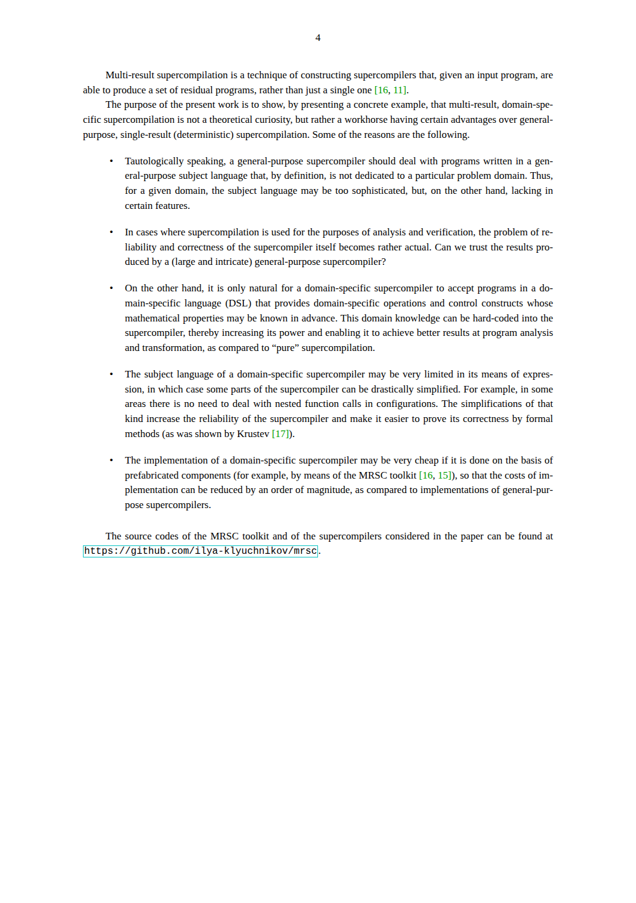4
Multi-result supercompilation is a technique of constructing supercompilers that, given an input program, are able to produce a set of residual programs, rather than just a single one [16, 11].
The purpose of the present work is to show, by presenting a concrete example, that multi-result, domain-specific supercompilation is not a theoretical curiosity, but rather a workhorse having certain advantages over general-purpose, single-result (deterministic) supercompilation. Some of the reasons are the following.
Tautologically speaking, a general-purpose supercompiler should deal with programs written in a general-purpose subject language that, by definition, is not dedicated to a particular problem domain. Thus, for a given domain, the subject language may be too sophisticated, but, on the other hand, lacking in certain features.
In cases where supercompilation is used for the purposes of analysis and verification, the problem of reliability and correctness of the supercompiler itself becomes rather actual. Can we trust the results produced by a (large and intricate) general-purpose supercompiler?
On the other hand, it is only natural for a domain-specific supercompiler to accept programs in a domain-specific language (DSL) that provides domain-specific operations and control constructs whose mathematical properties may be known in advance. This domain knowledge can be hard-coded into the supercompiler, thereby increasing its power and enabling it to achieve better results at program analysis and transformation, as compared to “pure” supercompilation.
The subject language of a domain-specific supercompiler may be very limited in its means of expression, in which case some parts of the supercompiler can be drastically simplified. For example, in some areas there is no need to deal with nested function calls in configurations. The simplifications of that kind increase the reliability of the supercompiler and make it easier to prove its correctness by formal methods (as was shown by Krustev [17]).
The implementation of a domain-specific supercompiler may be very cheap if it is done on the basis of prefabricated components (for example, by means of the MRSC toolkit [16, 15]), so that the costs of implementation can be reduced by an order of magnitude, as compared to implementations of general-purpose supercompilers.
The source codes of the MRSC toolkit and of the supercompilers considered in the paper can be found at https://github.com/ilya-klyuchnikov/mrsc.